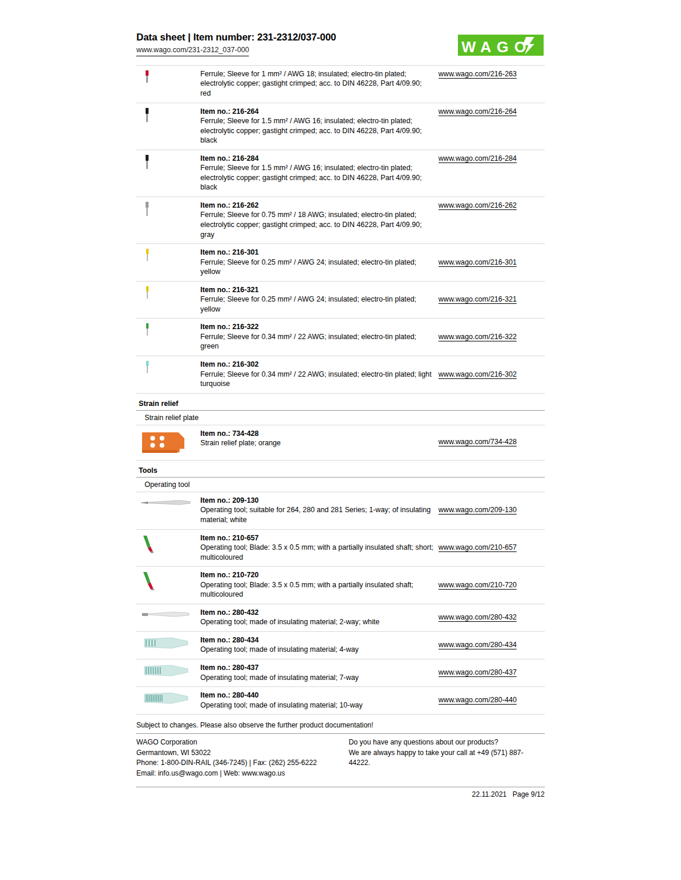Data sheet | Item number: 231-2312/037-000
www.wago.com/231-2312_037-000
W A G O
| | Ferrule; Sleeve for 1 mm² / AWG 18; insulated; electro-tin plated; electrolytic copper; gastight crimped; acc. to DIN 46228, Part 4/09.90; red | www.wago.com/216-263 |
| | Item no.: 216-264 Ferrule; Sleeve for 1.5 mm² / AWG 16; insulated; electro-tin plated; electrolytic copper; gastight crimped; acc. to DIN 46228, Part 4/09.90; black | www.wago.com/216-264 |
| | Item no.: 216-284 Ferrule; Sleeve for 1.5 mm² / AWG 16; insulated; electro-tin plated; electrolytic copper; gastight crimped; acc. to DIN 46228, Part 4/09.90; black | www.wago.com/216-284 |
| | Item no.: 216-262 Ferrule; Sleeve for 0.75 mm² / 18 AWG; insulated; electro-tin plated; electrolytic copper; gastight crimped; acc. to DIN 46228, Part 4/09.90; gray | www.wago.com/216-262 |
| | Item no.: 216-301 Ferrule; Sleeve for 0.25 mm² / AWG 24; insulated; electro-tin plated; yellow | www.wago.com/216-301 |
| | Item no.: 216-321 Ferrule; Sleeve for 0.25 mm² / AWG 24; insulated; electro-tin plated; yellow | www.wago.com/216-321 |
| | Item no.: 216-322 Ferrule; Sleeve for 0.34 mm² / 22 AWG; insulated; electro-tin plated; green | www.wago.com/216-322 |
| | Item no.: 216-302 Ferrule; Sleeve for 0.34 mm² / 22 AWG; insulated; electro-tin plated; light turquoise | www.wago.com/216-302 |
| Strain relief |
| Strain relief plate |
| | Item no.: 734-428 Strain relief plate; orange | www.wago.com/734-428 |
| Tools |
| Operating tool |
| | Item no.: 209-130 Operating tool; suitable for 264, 280 and 281 Series; 1-way; of insulating material; white | www.wago.com/209-130 |
| | Item no.: 210-657 Operating tool; Blade: 3.5 x 0.5 mm; with a partially insulated shaft; short; multicoloured | www.wago.com/210-657 |
| | Item no.: 210-720 Operating tool; Blade: 3.5 x 0.5 mm; with a partially insulated shaft; multicoloured | www.wago.com/210-720 |
| | Item no.: 280-432 Operating tool; made of insulating material; 2-way; white | www.wago.com/280-432 |
| | Item no.: 280-434 Operating tool; made of insulating material; 4-way | www.wago.com/280-434 |
| | Item no.: 280-437 Operating tool; made of insulating material; 7-way | www.wago.com/280-437 |
| | Item no.: 280-440 Operating tool; made of insulating material; 10-way | www.wago.com/280-440 |
Subject to changes. Please also observe the further product documentation!
WAGO Corporation
Germantown, WI 53022
Phone: 1-800-DIN-RAIL (346-7245) | Fax: (262) 255-6222
Email: info.us@wago.com | Web: www.wago.us
Do you have any questions about our products?
We are always happy to take your call at +49 (571) 887-44222.
22.11.2021 Page 9/12